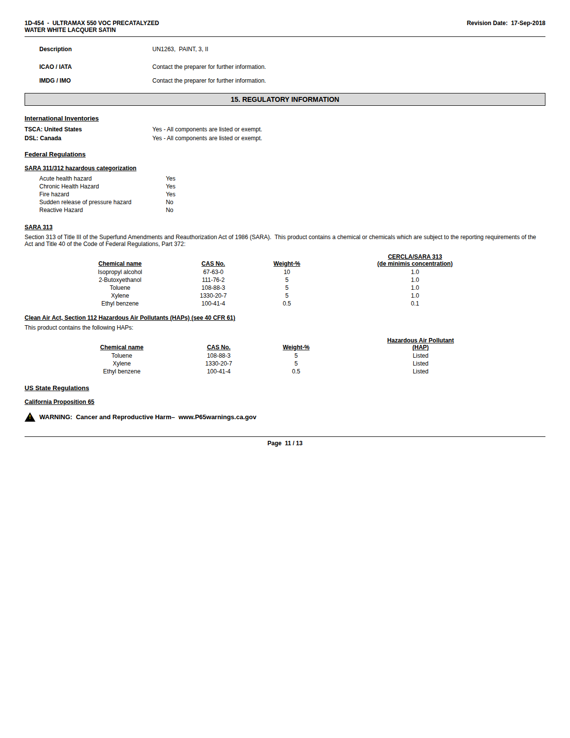1D-454 - ULTRAMAX 550 VOC PRECATALYZED
WATER WHITE LACQUER SATIN
Revision Date: 17-Sep-2018
Description
UN1263, PAINT, 3, II
ICAO / IATA
Contact the preparer for further information.
IMDG / IMO
Contact the preparer for further information.
15. REGULATORY INFORMATION
International Inventories
TSCA: United States
Yes - All components are listed or exempt.
DSL: Canada
Yes - All components are listed or exempt.
Federal Regulations
SARA 311/312 hazardous categorization
| Acute health hazard | Yes |
| Chronic Health Hazard | Yes |
| Fire hazard | Yes |
| Sudden release of pressure hazard | No |
| Reactive Hazard | No |
SARA 313
Section 313 of Title III of the Superfund Amendments and Reauthorization Act of 1986 (SARA). This product contains a chemical or chemicals which are subject to the reporting requirements of the Act and Title 40 of the Code of Federal Regulations, Part 372:
| Chemical name | CAS No. | Weight-% | CERCLA/SARA 313 (de minimis concentration) |
| --- | --- | --- | --- |
| Isopropyl alcohol | 67-63-0 | 10 | 1.0 |
| 2-Butoxyethanol | 111-76-2 | 5 | 1.0 |
| Toluene | 108-88-3 | 5 | 1.0 |
| Xylene | 1330-20-7 | 5 | 1.0 |
| Ethyl benzene | 100-41-4 | 0.5 | 0.1 |
Clean Air Act, Section 112 Hazardous Air Pollutants (HAPs) (see 40 CFR 61)
This product contains the following HAPs:
| Chemical name | CAS No. | Weight-% | Hazardous Air Pollutant (HAP) |
| --- | --- | --- | --- |
| Toluene | 108-88-3 | 5 | Listed |
| Xylene | 1330-20-7 | 5 | Listed |
| Ethyl benzene | 100-41-4 | 0.5 | Listed |
US State Regulations
California Proposition 65
WARNING: Cancer and Reproductive Harm– www.P65warnings.ca.gov
Page 11 / 13